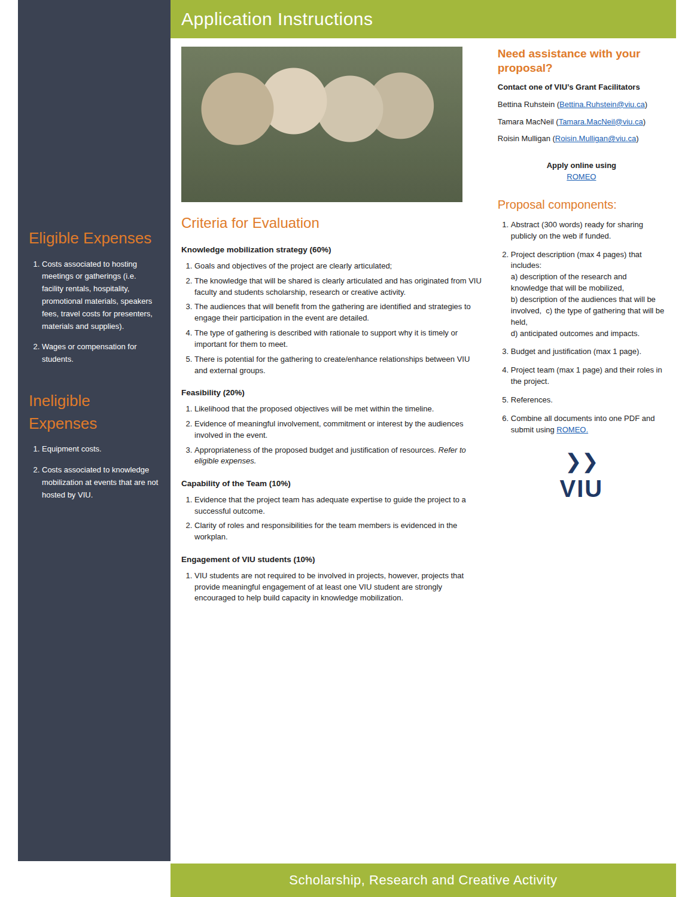Eligible Expenses
Costs associated to hosting meetings or gatherings (i.e. facility rentals, hospitality, promotional materials, speakers fees, travel costs for presenters, materials and supplies).
Wages or compensation for students.
Ineligible Expenses
Equipment costs.
Costs associated to knowledge mobilization at events that are not hosted by VIU.
Application Instructions
Criteria for Evaluation
Knowledge mobilization strategy (60%)
Goals and objectives of the project are clearly articulated;
The knowledge that will be shared is clearly articulated and has originated from VIU faculty and students scholarship, research or creative activity.
The audiences that will benefit from the gathering are identified and strategies to engage their participation in the event are detailed.
The type of gathering is described with rationale to support why it is timely or important for them to meet.
There is potential for the gathering to create/enhance relationships between VIU and external groups.
Feasibility (20%)
Likelihood that the proposed objectives will be met within the timeline.
Evidence of meaningful involvement, commitment or interest by the audiences involved in the event.
Appropriateness of the proposed budget and justification of resources. Refer to eligible expenses.
Capability of the Team (10%)
Evidence that the project team has adequate expertise to guide the project to a successful outcome.
Clarity of roles and responsibilities for the team members is evidenced in the workplan.
Engagement of VIU students (10%)
VIU students are not required to be involved in projects, however, projects that provide meaningful engagement of at least one VIU student are strongly encouraged to help build capacity in knowledge mobilization.
Need assistance with your proposal?
Contact one of VIU’s Grant Facilitators
Bettina Ruhstein (Bettina.Ruhstein@viu.ca)
Tamara MacNeil (Tamara.MacNeil@viu.ca)
Roisin Mulligan (Roisin.Mulligan@viu.ca)
Apply online using
ROMEO
Proposal components:
Abstract (300 words) ready for sharing publicly on the web if funded.
Project description (max 4 pages) that includes:
a) description of the research and knowledge that will be mobilized,
b) description of the audiences that will be involved, c) the type of gathering that will be held,
d) anticipated outcomes and impacts.
Budget and justification (max 1 page).
Project team (max 1 page) and their roles in the project.
References.
Combine all documents into one PDF and submit using ROMEO.
❯❯
VIU
Scholarship, Research and Creative Activity